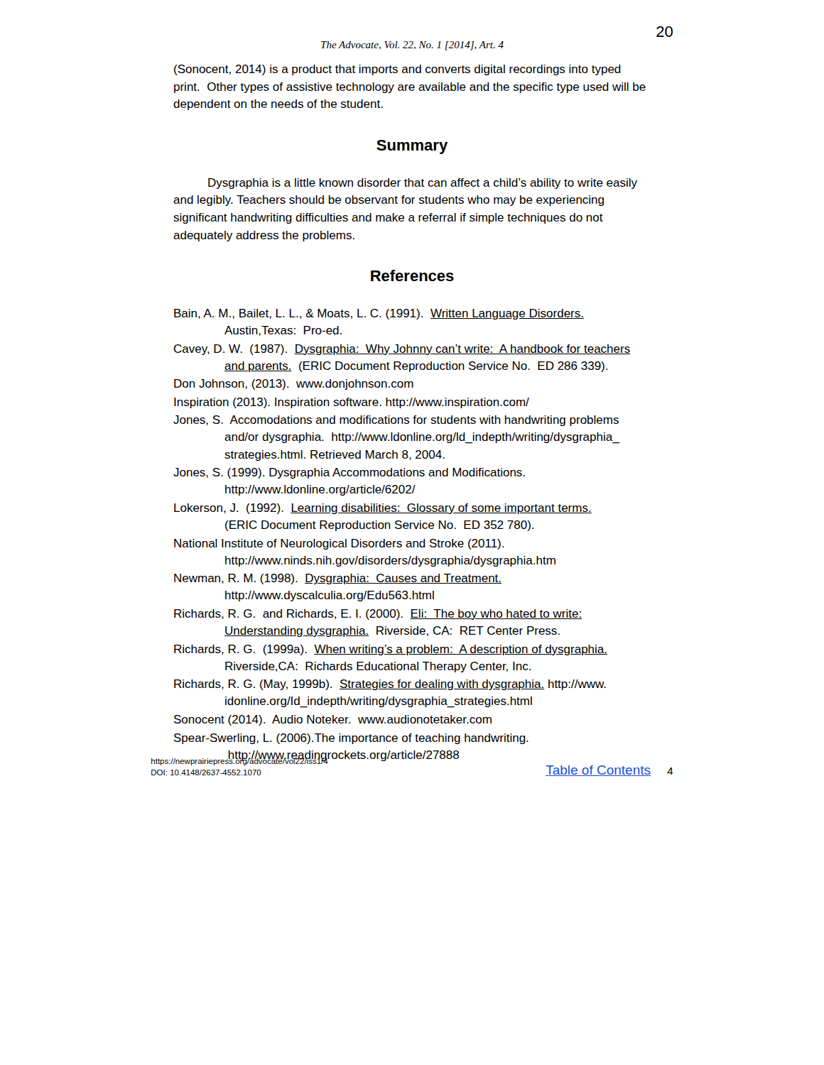20
The Advocate, Vol. 22, No. 1 [2014], Art. 4
(Sonocent, 2014) is a product that imports and converts digital recordings into typed print. Other types of assistive technology are available and the specific type used will be dependent on the needs of the student.
Summary
Dysgraphia is a little known disorder that can affect a child’s ability to write easily and legibly. Teachers should be observant for students who may be experiencing significant handwriting difficulties and make a referral if simple techniques do not adequately address the problems.
References
Bain, A. M., Bailet, L. L., & Moats, L. C. (1991). Written Language Disorders. Austin,Texas: Pro-ed.
Cavey, D. W. (1987). Dysgraphia: Why Johnny can’t write: A handbook for teachers and parents. (ERIC Document Reproduction Service No. ED 286 339).
Don Johnson, (2013). www.donjohnson.com
Inspiration (2013). Inspiration software. http://www.inspiration.com/
Jones, S. Accomodations and modifications for students with handwriting problemsand/or dysgraphia. http://www.ldonline.org/ld_indepth/writing/dysgraphia_strategies.html. Retrieved March 8, 2004.
Jones, S. (1999). Dysgraphia Accommodations and Modifications.http://www.ldonline.org/article/6202/
Lokerson, J. (1992). Learning disabilities: Glossary of some important terms.(ERIC Document Reproduction Service No. ED 352 780).
National Institute of Neurological Disorders and Stroke (2011).http://www.ninds.nih.gov/disorders/dysgraphia/dysgraphia.htm
Newman, R. M. (1998). Dysgraphia: Causes and Treatment. http://www.dyscalculia.org/Edu563.html
Richards, R. G. and Richards, E. I. (2000). Eli: The boy who hated to write: Understanding dysgraphia. Riverside, CA: RET Center Press.
Richards, R. G. (1999a). When writing’s a problem: A description of dysgraphia. Riverside,CA: Richards Educational Therapy Center, Inc.
Richards, R. G. (May, 1999b). Strategies for dealing with dysgraphia. http://www.idonline.org/Id_indepth/writing/dysgraphia_strategies.html
Sonocent (2014). Audio Noteker. www.audionotetaker.com
Spear-Swerling, L. (2006).The importance of teaching handwriting. http://www.readingrockets.org/article/27888
https://newprairiepress.org/advocate/vol22/iss1/4
DOI: 10.4148/2637-4552.1070
Table of Contents
4